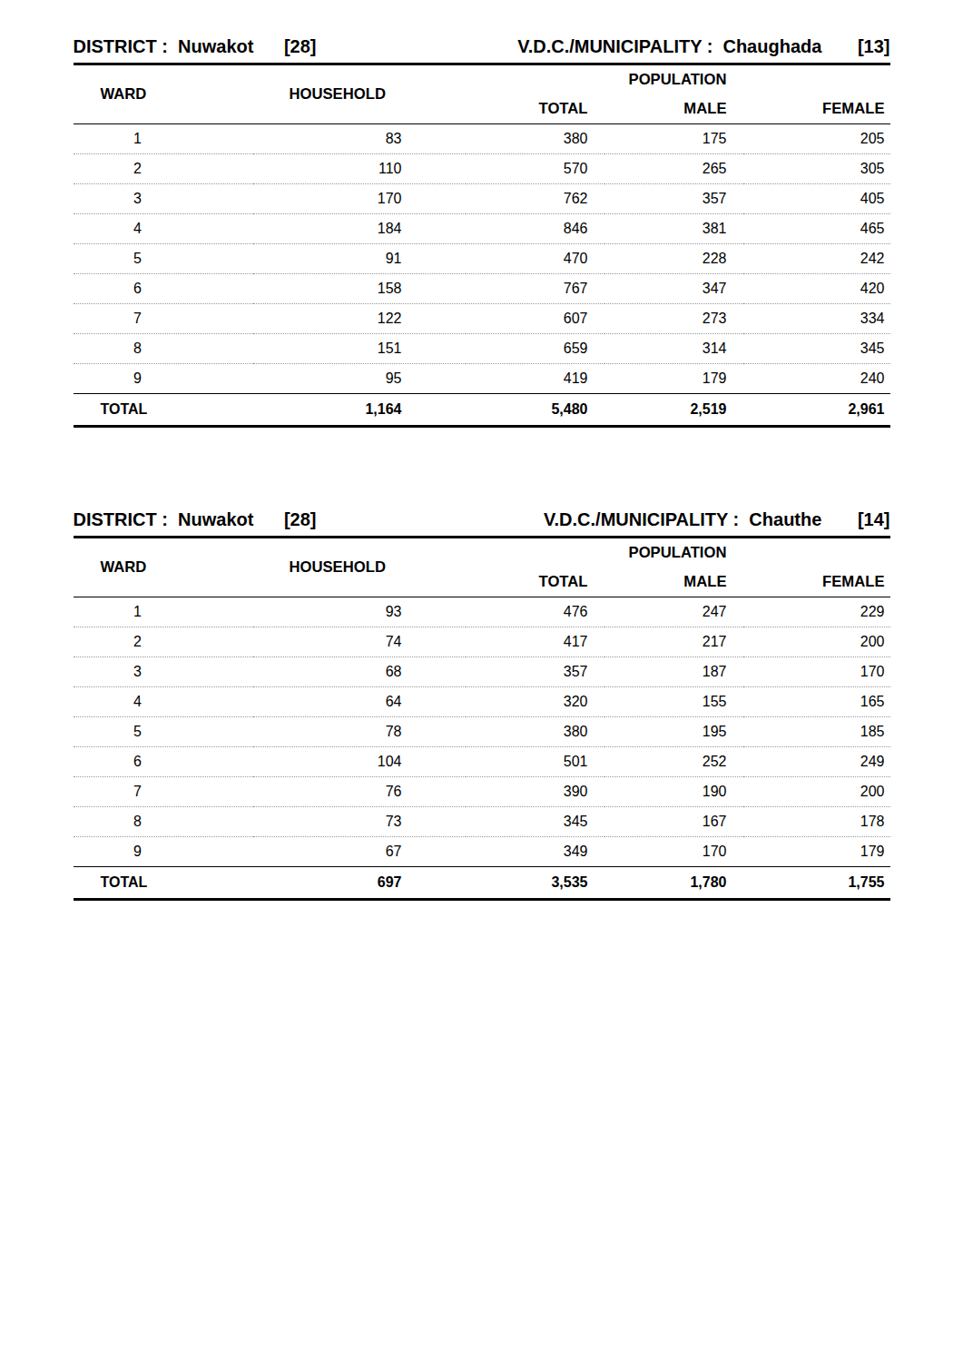DISTRICT : Nuwakot [28] V.D.C./MUNICIPALITY : Chaughada [13]
| WARD | HOUSEHOLD | POPULATION |
| --- | --- | --- |
| TOTAL | MALE | FEMALE |
| 1 | 83 | 380 | 175 | 205 |
| 2 | 110 | 570 | 265 | 305 |
| 3 | 170 | 762 | 357 | 405 |
| 4 | 184 | 846 | 381 | 465 |
| 5 | 91 | 470 | 228 | 242 |
| 6 | 158 | 767 | 347 | 420 |
| 7 | 122 | 607 | 273 | 334 |
| 8 | 151 | 659 | 314 | 345 |
| 9 | 95 | 419 | 179 | 240 |
| TOTAL | 1,164 | 5,480 | 2,519 | 2,961 |
DISTRICT : Nuwakot [28] V.D.C./MUNICIPALITY : Chauthe [14]
| WARD | HOUSEHOLD | POPULATION |
| --- | --- | --- |
| TOTAL | MALE | FEMALE |
| 1 | 93 | 476 | 247 | 229 |
| 2 | 74 | 417 | 217 | 200 |
| 3 | 68 | 357 | 187 | 170 |
| 4 | 64 | 320 | 155 | 165 |
| 5 | 78 | 380 | 195 | 185 |
| 6 | 104 | 501 | 252 | 249 |
| 7 | 76 | 390 | 190 | 200 |
| 8 | 73 | 345 | 167 | 178 |
| 9 | 67 | 349 | 170 | 179 |
| TOTAL | 697 | 3,535 | 1,780 | 1,755 |